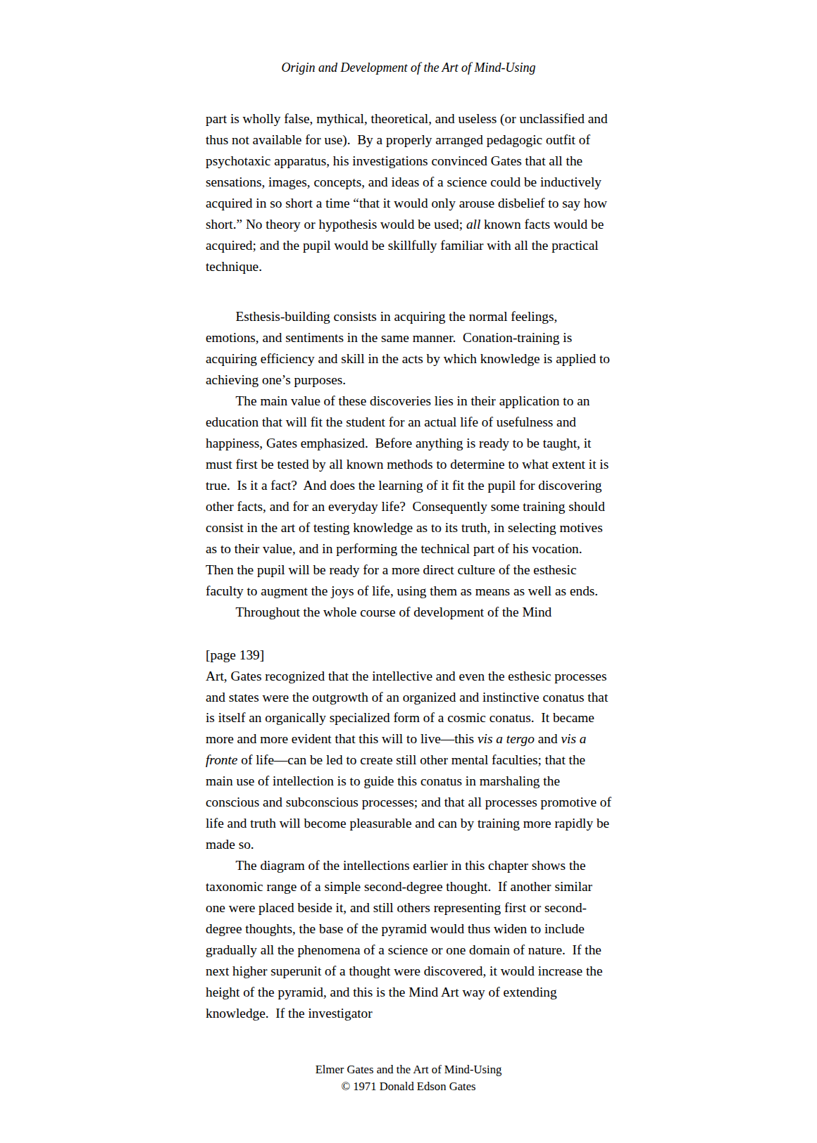Origin and Development of the Art of Mind-Using
part is wholly false, mythical, theoretical, and useless (or unclassified and thus not available for use). By a properly arranged pedagogic outfit of psychotaxic apparatus, his investigations convinced Gates that all the sensations, images, concepts, and ideas of a science could be inductively acquired in so short a time “that it would only arouse disbelief to say how short.” No theory or hypothesis would be used; all known facts would be acquired; and the pupil would be skillfully familiar with all the practical technique.
Esthesis-building consists in acquiring the normal feelings, emotions, and sentiments in the same manner. Conation-training is acquiring efficiency and skill in the acts by which knowledge is applied to achieving one’s purposes.
The main value of these discoveries lies in their application to an education that will fit the student for an actual life of usefulness and happiness, Gates emphasized. Before anything is ready to be taught, it must first be tested by all known methods to determine to what extent it is true. Is it a fact? And does the learning of it fit the pupil for discovering other facts, and for an everyday life? Consequently some training should consist in the art of testing knowledge as to its truth, in selecting motives as to their value, and in performing the technical part of his vocation. Then the pupil will be ready for a more direct culture of the esthesic faculty to augment the joys of life, using them as means as well as ends.
Throughout the whole course of development of the Mind
[page 139]
Art, Gates recognized that the intellective and even the esthesic processes and states were the outgrowth of an organized and instinctive conatus that is itself an organically specialized form of a cosmic conatus. It became more and more evident that this will to live—this vis a tergo and vis a fronte of life—can be led to create still other mental faculties; that the main use of intellection is to guide this conatus in marshaling the conscious and subconscious processes; and that all processes promotive of life and truth will become pleasurable and can by training more rapidly be made so.
The diagram of the intellections earlier in this chapter shows the taxonomic range of a simple second-degree thought. If another similar one were placed beside it, and still others representing first or second-degree thoughts, the base of the pyramid would thus widen to include gradually all the phenomena of a science or one domain of nature. If the next higher superunit of a thought were discovered, it would increase the height of the pyramid, and this is the Mind Art way of extending knowledge. If the investigator
Elmer Gates and the Art of Mind-Using
© 1971 Donald Edson Gates